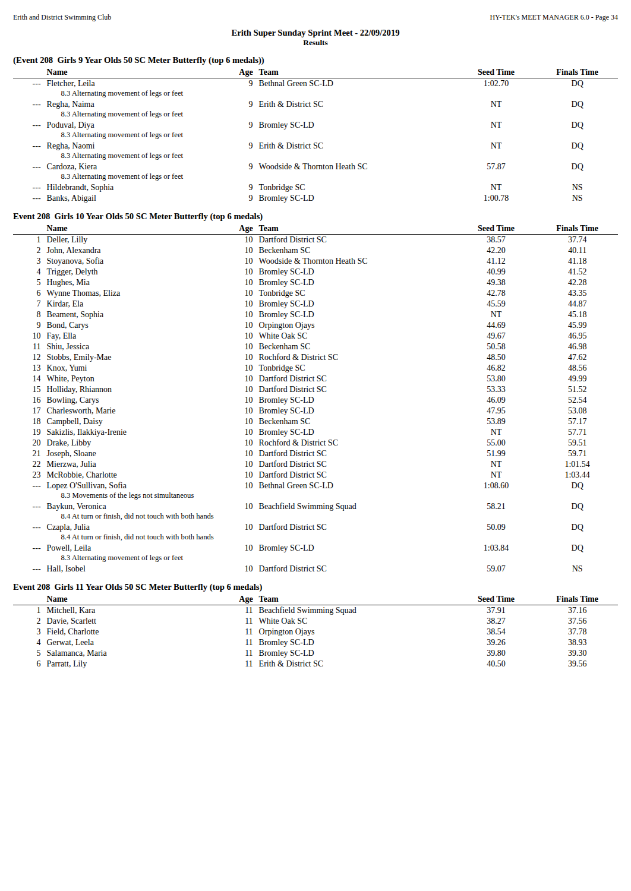Erith and District Swimming Club HY-TEK's MEET MANAGER 6.0 - Page 34
Erith Super Sunday Sprint Meet - 22/09/2019
Results
(Event 208 Girls 9 Year Olds 50 SC Meter Butterfly (top 6 medals))
| | Name | Age | Team | Seed Time | Finals Time |
| --- | --- | --- | --- | --- | --- |
| --- | Fletcher, Leila | 9 | Bethnal Green SC-LD | 1:02.70 | DQ |
| | 8.3 Alternating movement of legs or feet |
| --- | Regha, Naima | 9 | Erith & District SC | NT | DQ |
| | 8.3 Alternating movement of legs or feet |
| --- | Poduval, Diya | 9 | Bromley SC-LD | NT | DQ |
| | 8.3 Alternating movement of legs or feet |
| --- | Regha, Naomi | 9 | Erith & District SC | NT | DQ |
| | 8.3 Alternating movement of legs or feet |
| --- | Cardoza, Kiera | 9 | Woodside & Thornton Heath SC | 57.87 | DQ |
| | 8.3 Alternating movement of legs or feet |
| --- | Hildebrandt, Sophia | 9 | Tonbridge SC | NT | NS |
| --- | Banks, Abigail | 9 | Bromley SC-LD | 1:00.78 | NS |
Event 208 Girls 10 Year Olds 50 SC Meter Butterfly (top 6 medals)
| | Name | Age | Team | Seed Time | Finals Time |
| --- | --- | --- | --- | --- | --- |
| 1 | Deller, Lilly | 10 | Dartford District SC | 38.57 | 37.74 |
| 2 | John, Alexandra | 10 | Beckenham SC | 42.20 | 40.11 |
| 3 | Stoyanova, Sofia | 10 | Woodside & Thornton Heath SC | 41.12 | 41.18 |
| 4 | Trigger, Delyth | 10 | Bromley SC-LD | 40.99 | 41.52 |
| 5 | Hughes, Mia | 10 | Bromley SC-LD | 49.38 | 42.28 |
| 6 | Wynne Thomas, Eliza | 10 | Tonbridge SC | 42.78 | 43.35 |
| 7 | Kirdar, Ela | 10 | Bromley SC-LD | 45.59 | 44.87 |
| 8 | Beament, Sophia | 10 | Bromley SC-LD | NT | 45.18 |
| 9 | Bond, Carys | 10 | Orpington Ojays | 44.69 | 45.99 |
| 10 | Fay, Ella | 10 | White Oak SC | 49.67 | 46.95 |
| 11 | Shiu, Jessica | 10 | Beckenham SC | 50.58 | 46.98 |
| 12 | Stobbs, Emily-Mae | 10 | Rochford & District SC | 48.50 | 47.62 |
| 13 | Knox, Yumi | 10 | Tonbridge SC | 46.82 | 48.56 |
| 14 | White, Peyton | 10 | Dartford District SC | 53.80 | 49.99 |
| 15 | Holliday, Rhiannon | 10 | Dartford District SC | 53.33 | 51.52 |
| 16 | Bowling, Carys | 10 | Bromley SC-LD | 46.09 | 52.54 |
| 17 | Charlesworth, Marie | 10 | Bromley SC-LD | 47.95 | 53.08 |
| 18 | Campbell, Daisy | 10 | Beckenham SC | 53.89 | 57.17 |
| 19 | Sakizlis, Ilakkiya-Irenie | 10 | Bromley SC-LD | NT | 57.71 |
| 20 | Drake, Libby | 10 | Rochford & District SC | 55.00 | 59.51 |
| 21 | Joseph, Sloane | 10 | Dartford District SC | 51.99 | 59.71 |
| 22 | Mierzwa, Julia | 10 | Dartford District SC | NT | 1:01.54 |
| 23 | McRobbie, Charlotte | 10 | Dartford District SC | NT | 1:03.44 |
| --- | Lopez O'Sullivan, Sofia | 10 | Bethnal Green SC-LD | 1:08.60 | DQ |
| | 8.3 Movements of the legs not simultaneous |
| --- | Baykun, Veronica | 10 | Beachfield Swimming Squad | 58.21 | DQ |
| | 8.4 At turn or finish, did not touch with both hands |
| --- | Czapla, Julia | 10 | Dartford District SC | 50.09 | DQ |
| | 8.4 At turn or finish, did not touch with both hands |
| --- | Powell, Leila | 10 | Bromley SC-LD | 1:03.84 | DQ |
| | 8.3 Alternating movement of legs or feet |
| --- | Hall, Isobel | 10 | Dartford District SC | 59.07 | NS |
Event 208 Girls 11 Year Olds 50 SC Meter Butterfly (top 6 medals)
| | Name | Age | Team | Seed Time | Finals Time |
| --- | --- | --- | --- | --- | --- |
| 1 | Mitchell, Kara | 11 | Beachfield Swimming Squad | 37.91 | 37.16 |
| 2 | Davie, Scarlett | 11 | White Oak SC | 38.27 | 37.56 |
| 3 | Field, Charlotte | 11 | Orpington Ojays | 38.54 | 37.78 |
| 4 | Gerwat, Leela | 11 | Bromley SC-LD | 39.26 | 38.93 |
| 5 | Salamanca, Maria | 11 | Bromley SC-LD | 39.80 | 39.30 |
| 6 | Parratt, Lily | 11 | Erith & District SC | 40.50 | 39.56 |